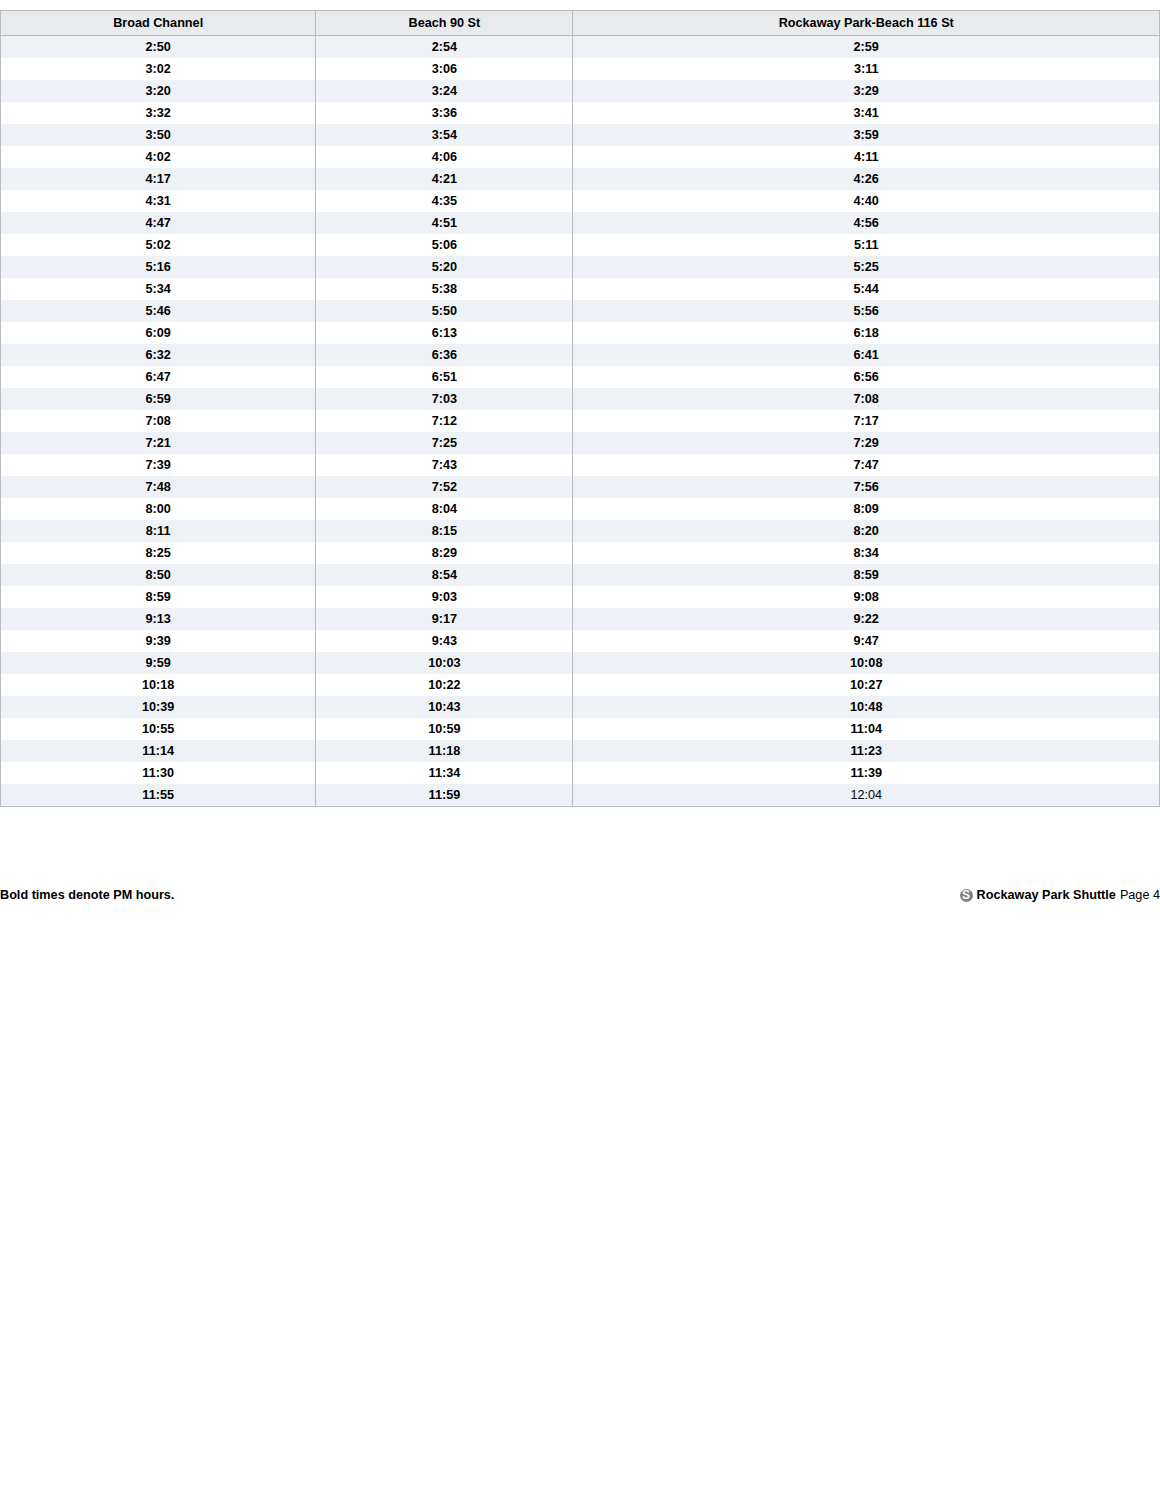| Broad Channel | Beach 90 St | Rockaway Park-Beach 116 St |
| --- | --- | --- |
| 2:50 | 2:54 | 2:59 |
| 3:02 | 3:06 | 3:11 |
| 3:20 | 3:24 | 3:29 |
| 3:32 | 3:36 | 3:41 |
| 3:50 | 3:54 | 3:59 |
| 4:02 | 4:06 | 4:11 |
| 4:17 | 4:21 | 4:26 |
| 4:31 | 4:35 | 4:40 |
| 4:47 | 4:51 | 4:56 |
| 5:02 | 5:06 | 5:11 |
| 5:16 | 5:20 | 5:25 |
| 5:34 | 5:38 | 5:44 |
| 5:46 | 5:50 | 5:56 |
| 6:09 | 6:13 | 6:18 |
| 6:32 | 6:36 | 6:41 |
| 6:47 | 6:51 | 6:56 |
| 6:59 | 7:03 | 7:08 |
| 7:08 | 7:12 | 7:17 |
| 7:21 | 7:25 | 7:29 |
| 7:39 | 7:43 | 7:47 |
| 7:48 | 7:52 | 7:56 |
| 8:00 | 8:04 | 8:09 |
| 8:11 | 8:15 | 8:20 |
| 8:25 | 8:29 | 8:34 |
| 8:50 | 8:54 | 8:59 |
| 8:59 | 9:03 | 9:08 |
| 9:13 | 9:17 | 9:22 |
| 9:39 | 9:43 | 9:47 |
| 9:59 | 10:03 | 10:08 |
| 10:18 | 10:22 | 10:27 |
| 10:39 | 10:43 | 10:48 |
| 10:55 | 10:59 | 11:04 |
| 11:14 | 11:18 | 11:23 |
| 11:30 | 11:34 | 11:39 |
| 11:55 | 11:59 | 12:04 |
Bold times denote PM hours.
S Rockaway Park Shuttle Page 4